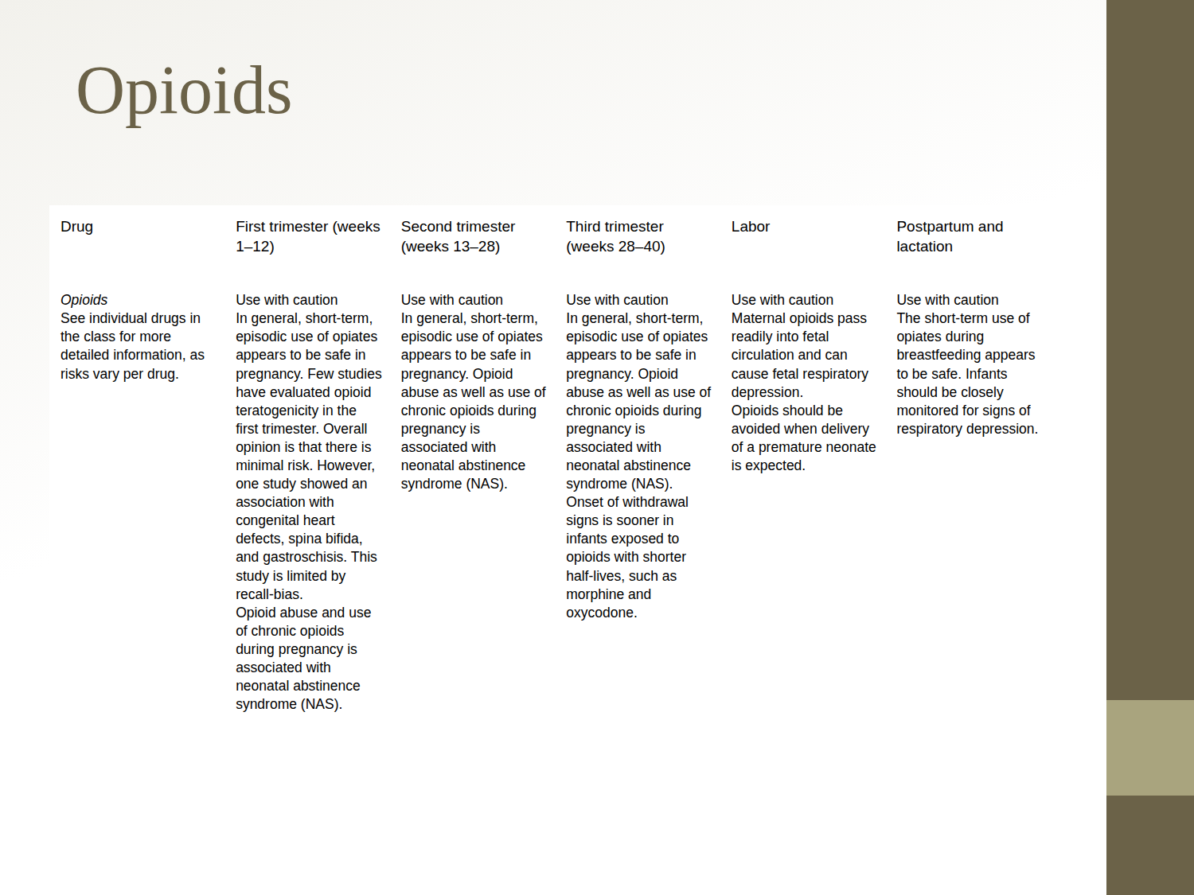Opioids
| Drug | First trimester (weeks 1–12) | Second trimester (weeks 13–28) | Third trimester (weeks 28–40) | Labor | Postpartum and lactation |
| --- | --- | --- | --- | --- | --- |
| Opioids See individual drugs in the class for more detailed information, as risks vary per drug. | Use with caution In general, short-term, episodic use of opiates appears to be safe in pregnancy. Few studies have evaluated opioid teratogenicity in the first trimester. Overall opinion is that there is minimal risk. However, one study showed an association with congenital heart defects, spina bifida, and gastroschisis. This study is limited by recall-bias. Opioid abuse and use of chronic opioids during pregnancy is associated with neonatal abstinence syndrome (NAS). | Use with caution In general, short-term, episodic use of opiates appears to be safe in pregnancy. Opioid abuse as well as use of chronic opioids during pregnancy is associated with neonatal abstinence syndrome (NAS). | Use with caution In general, short-term, episodic use of opiates appears to be safe in pregnancy. Opioid abuse as well as use of chronic opioids during pregnancy is associated with neonatal abstinence syndrome (NAS). Onset of withdrawal signs is sooner in infants exposed to opioids with shorter half-lives, such as morphine and oxycodone. | Use with caution Maternal opioids pass readily into fetal circulation and can cause fetal respiratory depression. Opioids should be avoided when delivery of a premature neonate is expected. | Use with caution The short-term use of opiates during breastfeeding appears to be safe. Infants should be closely monitored for signs of respiratory depression. |